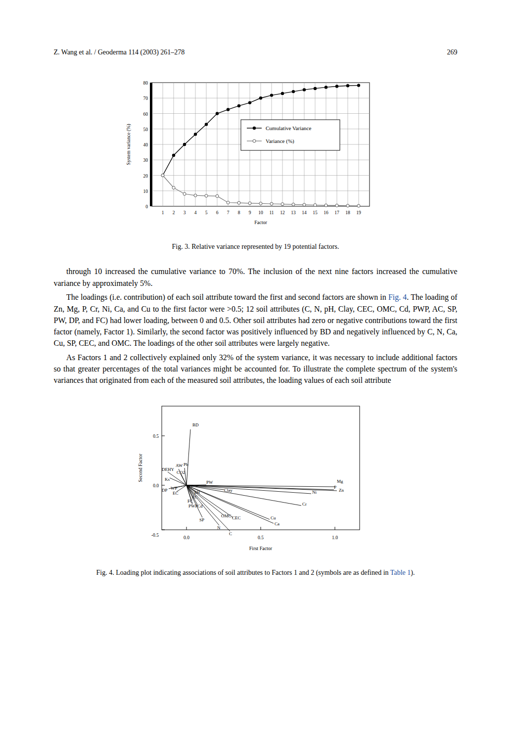Z. Wang et al. / Geoderma 114 (2003) 261–278 269
80 70 60 50 40 30 20 10 0 System variance (%) 1 2 3 4 5 6 7 8 9 10 11 12 13 14 15 16 17 18 19 Factor Cumulative Variance Variance (%)
Fig. 3. Relative variance represented by 19 potential factors.
through 10 increased the cumulative variance to 70%. The inclusion of the next nine factors increased the cumulative variance by approximately 5%.
The loadings (i.e. contribution) of each soil attribute toward the first and second factors are shown in Fig. 4. The loading of Zn, Mg, P, Cr, Ni, Ca, and Cu to the first factor were >0.5; 12 soil attributes (C, N, pH, Clay, CEC, OMC, Cd, PWP, AC, SP, PW, DP, and FC) had lower loading, between 0 and 0.5. Other soil attributes had zero or negative contributions toward the first factor (namely, Factor 1). Similarly, the second factor was positively influenced by BD and negatively influenced by C, N, Ca, Cu, SP, CEC, and OMC. The loadings of the other soil attributes were largely negative.
As Factors 1 and 2 collectively explained only 32% of the system variance, it was necessary to include additional factors so that greater percentages of the total variances might be accounted for. To illustrate the complete spectrum of the system's variances that originated from each of the measured soil attributes, the loading values of each soil attribute
0.5 0.0 -0.5 0.0 0.5 1.0 Second Factor First Factor BD DEHY Ks AW Pb CO2 DP WP EC FP PW Clay pH AC FC PWP Cd SP OMC CEC N C Cu Ca Cr Ni Mg Zn P
Fig. 4. Loading plot indicating associations of soil attributes to Factors 1 and 2 (symbols are as defined in Table 1).